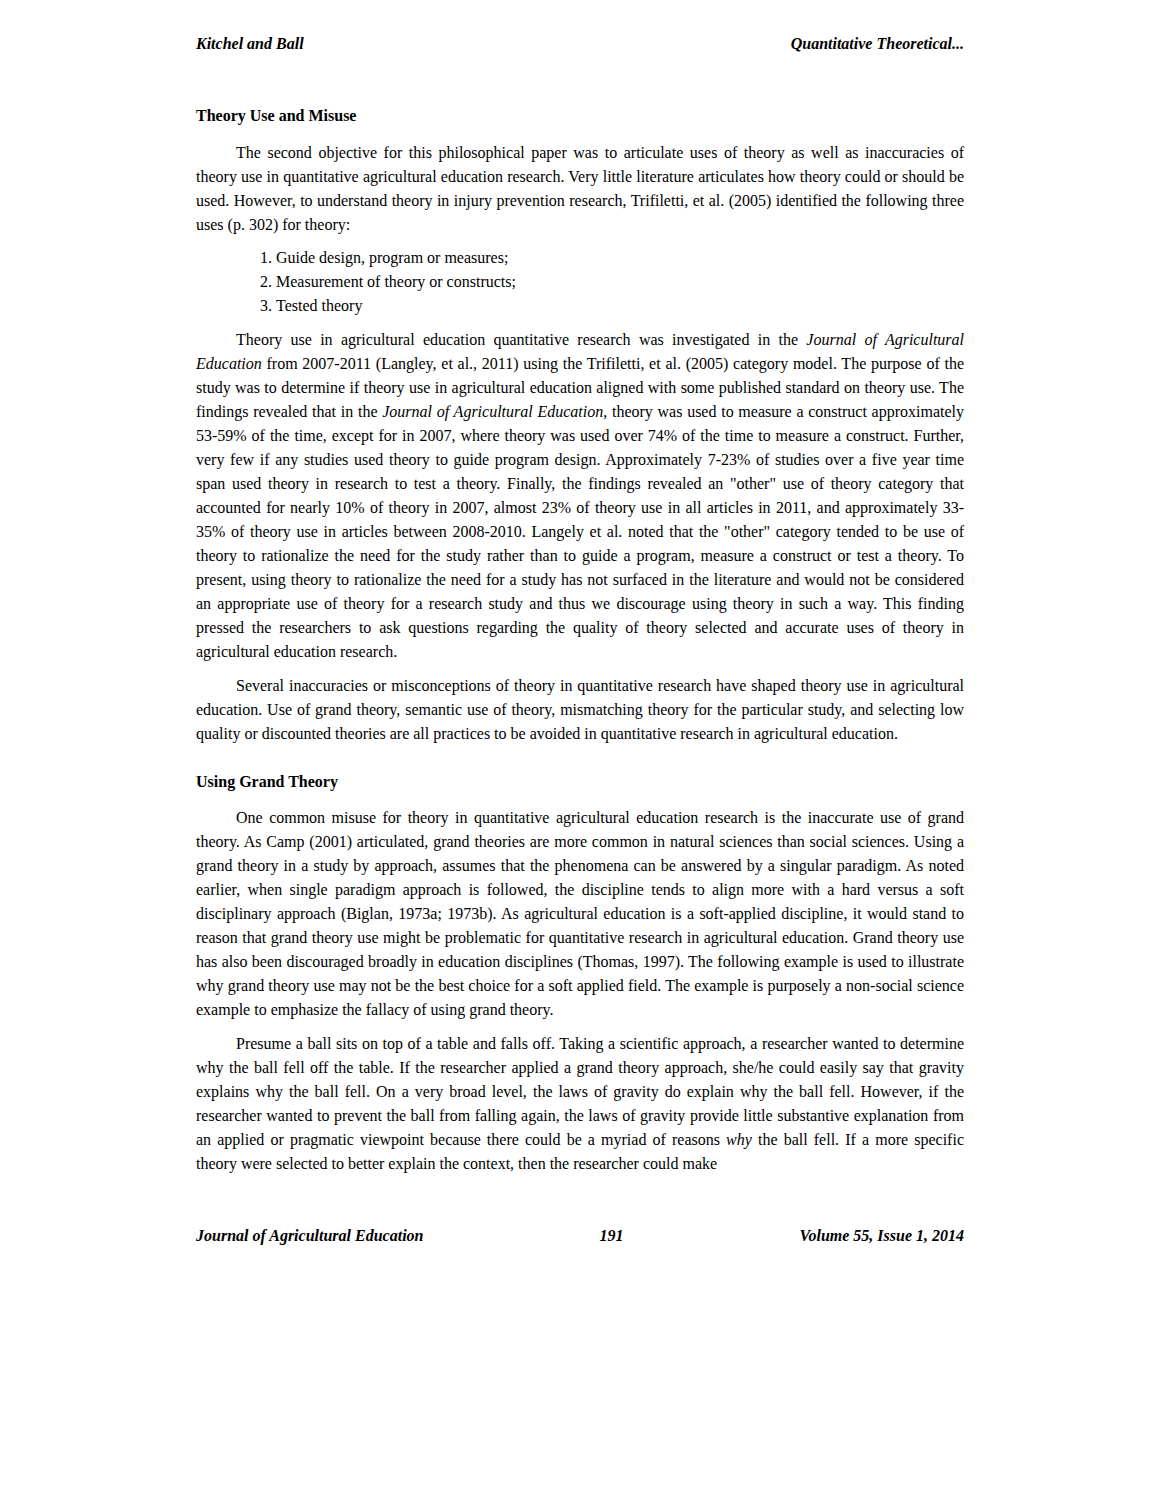Kitchel and Ball Quantitative Theoretical...
Theory Use and Misuse
The second objective for this philosophical paper was to articulate uses of theory as well as inaccuracies of theory use in quantitative agricultural education research. Very little literature articulates how theory could or should be used. However, to understand theory in injury prevention research, Trifiletti, et al. (2005) identified the following three uses (p. 302) for theory:
Guide design, program or measures;
Measurement of theory or constructs;
Tested theory
Theory use in agricultural education quantitative research was investigated in the Journal of Agricultural Education from 2007-2011 (Langley, et al., 2011) using the Trifiletti, et al. (2005) category model. The purpose of the study was to determine if theory use in agricultural education aligned with some published standard on theory use. The findings revealed that in the Journal of Agricultural Education, theory was used to measure a construct approximately 53-59% of the time, except for in 2007, where theory was used over 74% of the time to measure a construct. Further, very few if any studies used theory to guide program design. Approximately 7-23% of studies over a five year time span used theory in research to test a theory. Finally, the findings revealed an "other" use of theory category that accounted for nearly 10% of theory in 2007, almost 23% of theory use in all articles in 2011, and approximately 33-35% of theory use in articles between 2008-2010. Langely et al. noted that the "other" category tended to be use of theory to rationalize the need for the study rather than to guide a program, measure a construct or test a theory. To present, using theory to rationalize the need for a study has not surfaced in the literature and would not be considered an appropriate use of theory for a research study and thus we discourage using theory in such a way. This finding pressed the researchers to ask questions regarding the quality of theory selected and accurate uses of theory in agricultural education research.
Several inaccuracies or misconceptions of theory in quantitative research have shaped theory use in agricultural education. Use of grand theory, semantic use of theory, mismatching theory for the particular study, and selecting low quality or discounted theories are all practices to be avoided in quantitative research in agricultural education.
Using Grand Theory
One common misuse for theory in quantitative agricultural education research is the inaccurate use of grand theory. As Camp (2001) articulated, grand theories are more common in natural sciences than social sciences. Using a grand theory in a study by approach, assumes that the phenomena can be answered by a singular paradigm. As noted earlier, when single paradigm approach is followed, the discipline tends to align more with a hard versus a soft disciplinary approach (Biglan, 1973a; 1973b). As agricultural education is a soft-applied discipline, it would stand to reason that grand theory use might be problematic for quantitative research in agricultural education. Grand theory use has also been discouraged broadly in education disciplines (Thomas, 1997). The following example is used to illustrate why grand theory use may not be the best choice for a soft applied field. The example is purposely a non-social science example to emphasize the fallacy of using grand theory.
Presume a ball sits on top of a table and falls off. Taking a scientific approach, a researcher wanted to determine why the ball fell off the table. If the researcher applied a grand theory approach, she/he could easily say that gravity explains why the ball fell. On a very broad level, the laws of gravity do explain why the ball fell. However, if the researcher wanted to prevent the ball from falling again, the laws of gravity provide little substantive explanation from an applied or pragmatic viewpoint because there could be a myriad of reasons why the ball fell. If a more specific theory were selected to better explain the context, then the researcher could make
Journal of Agricultural Education 191 Volume 55, Issue 1, 2014